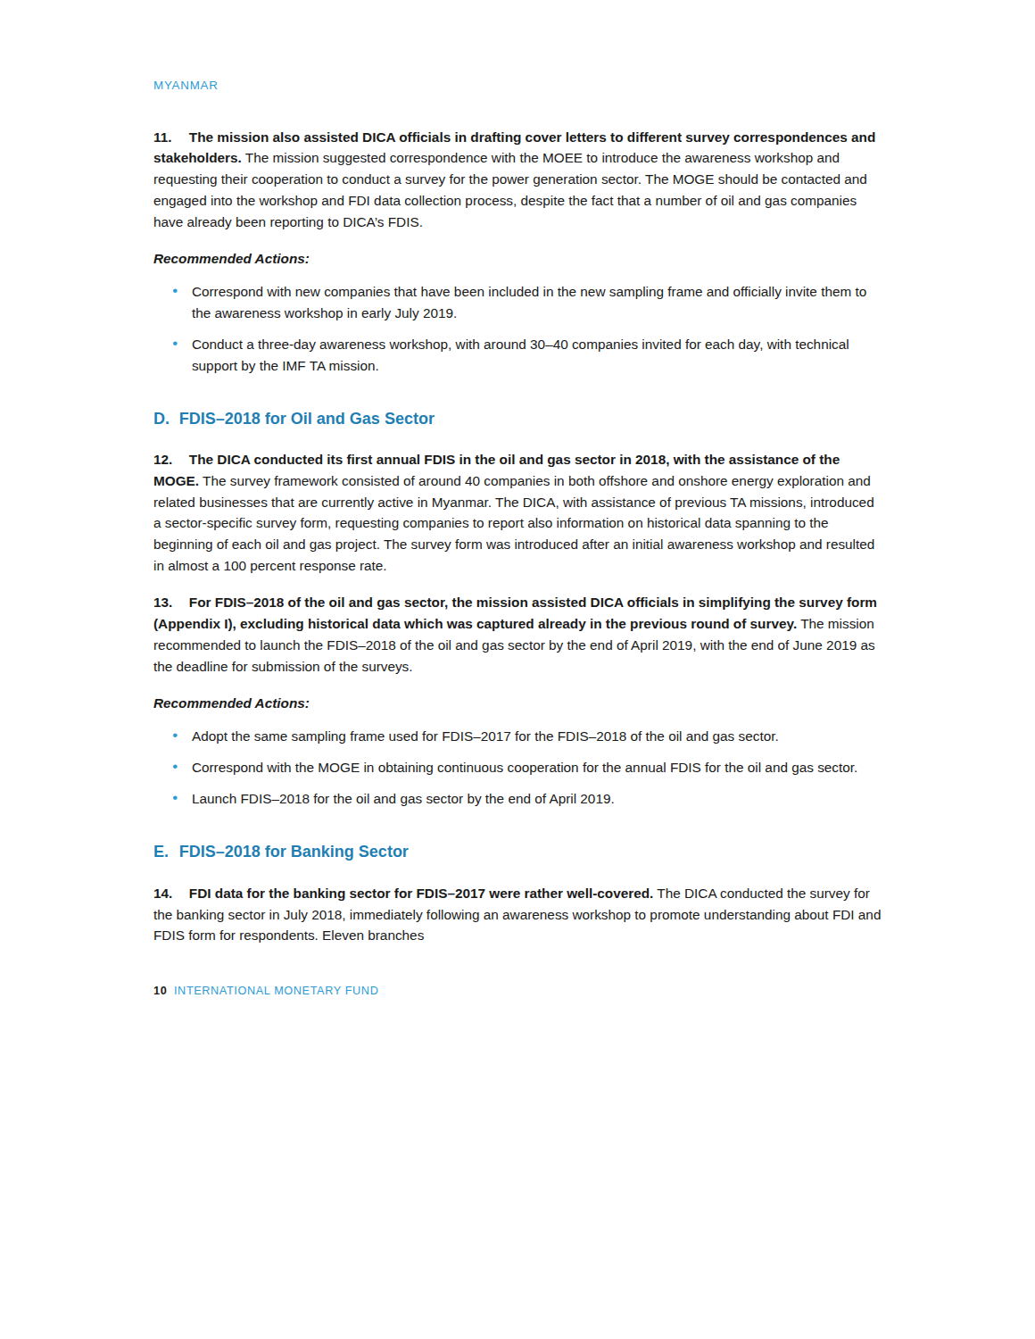MYANMAR
11. The mission also assisted DICA officials in drafting cover letters to different survey correspondences and stakeholders. The mission suggested correspondence with the MOEE to introduce the awareness workshop and requesting their cooperation to conduct a survey for the power generation sector. The MOGE should be contacted and engaged into the workshop and FDI data collection process, despite the fact that a number of oil and gas companies have already been reporting to DICA’s FDIS.
Recommended Actions:
Correspond with new companies that have been included in the new sampling frame and officially invite them to the awareness workshop in early July 2019.
Conduct a three-day awareness workshop, with around 30–40 companies invited for each day, with technical support by the IMF TA mission.
D. FDIS–2018 for Oil and Gas Sector
12. The DICA conducted its first annual FDIS in the oil and gas sector in 2018, with the assistance of the MOGE. The survey framework consisted of around 40 companies in both offshore and onshore energy exploration and related businesses that are currently active in Myanmar. The DICA, with assistance of previous TA missions, introduced a sector-specific survey form, requesting companies to report also information on historical data spanning to the beginning of each oil and gas project. The survey form was introduced after an initial awareness workshop and resulted in almost a 100 percent response rate.
13. For FDIS–2018 of the oil and gas sector, the mission assisted DICA officials in simplifying the survey form (Appendix I), excluding historical data which was captured already in the previous round of survey. The mission recommended to launch the FDIS–2018 of the oil and gas sector by the end of April 2019, with the end of June 2019 as the deadline for submission of the surveys.
Recommended Actions:
Adopt the same sampling frame used for FDIS–2017 for the FDIS–2018 of the oil and gas sector.
Correspond with the MOGE in obtaining continuous cooperation for the annual FDIS for the oil and gas sector.
Launch FDIS–2018 for the oil and gas sector by the end of April 2019.
E. FDIS–2018 for Banking Sector
14. FDI data for the banking sector for FDIS–2017 were rather well-covered. The DICA conducted the survey for the banking sector in July 2018, immediately following an awareness workshop to promote understanding about FDI and FDIS form for respondents. Eleven branches
10 INTERNATIONAL MONETARY FUND